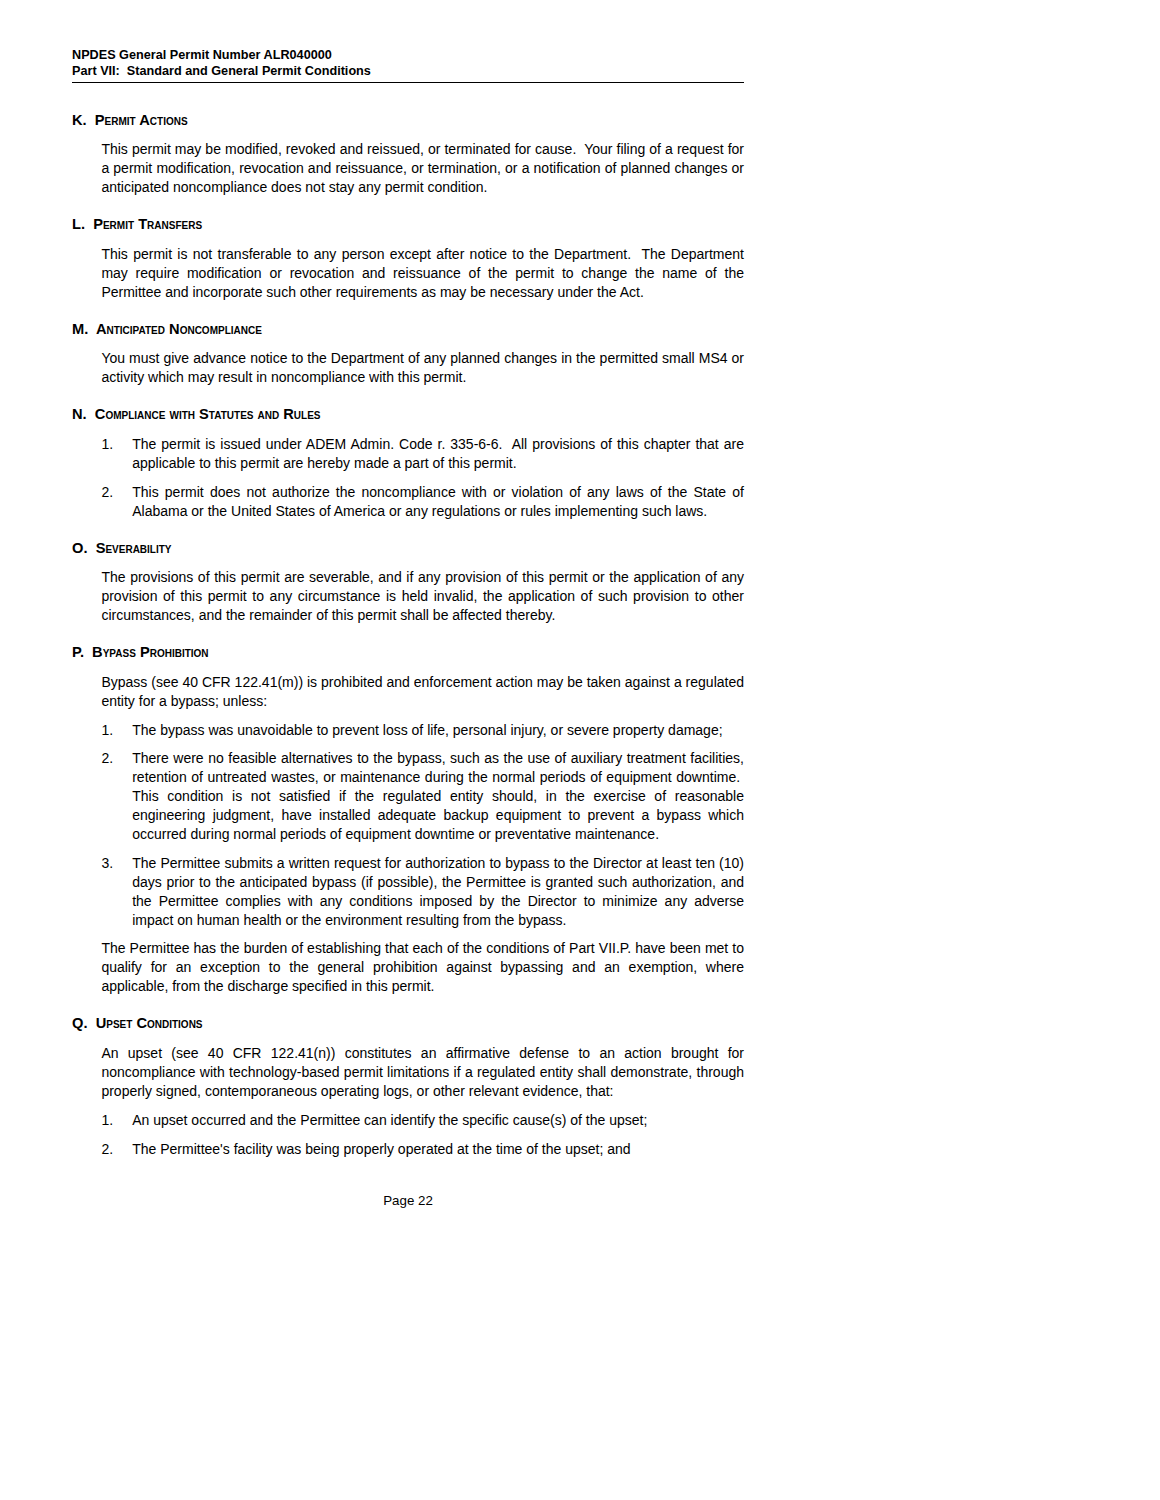NPDES General Permit Number ALR040000
Part VII: Standard and General Permit Conditions
K. Permit Actions
This permit may be modified, revoked and reissued, or terminated for cause. Your filing of a request for a permit modification, revocation and reissuance, or termination, or a notification of planned changes or anticipated noncompliance does not stay any permit condition.
L. Permit Transfers
This permit is not transferable to any person except after notice to the Department. The Department may require modification or revocation and reissuance of the permit to change the name of the Permittee and incorporate such other requirements as may be necessary under the Act.
M. Anticipated Noncompliance
You must give advance notice to the Department of any planned changes in the permitted small MS4 or activity which may result in noncompliance with this permit.
N. Compliance with Statutes and Rules
The permit is issued under ADEM Admin. Code r. 335-6-6. All provisions of this chapter that are applicable to this permit are hereby made a part of this permit.
This permit does not authorize the noncompliance with or violation of any laws of the State of Alabama or the United States of America or any regulations or rules implementing such laws.
O. Severability
The provisions of this permit are severable, and if any provision of this permit or the application of any provision of this permit to any circumstance is held invalid, the application of such provision to other circumstances, and the remainder of this permit shall be affected thereby.
P. Bypass Prohibition
Bypass (see 40 CFR 122.41(m)) is prohibited and enforcement action may be taken against a regulated entity for a bypass; unless:
The bypass was unavoidable to prevent loss of life, personal injury, or severe property damage;
There were no feasible alternatives to the bypass, such as the use of auxiliary treatment facilities, retention of untreated wastes, or maintenance during the normal periods of equipment downtime. This condition is not satisfied if the regulated entity should, in the exercise of reasonable engineering judgment, have installed adequate backup equipment to prevent a bypass which occurred during normal periods of equipment downtime or preventative maintenance.
The Permittee submits a written request for authorization to bypass to the Director at least ten (10) days prior to the anticipated bypass (if possible), the Permittee is granted such authorization, and the Permittee complies with any conditions imposed by the Director to minimize any adverse impact on human health or the environment resulting from the bypass.
The Permittee has the burden of establishing that each of the conditions of Part VII.P. have been met to qualify for an exception to the general prohibition against bypassing and an exemption, where applicable, from the discharge specified in this permit.
Q. Upset Conditions
An upset (see 40 CFR 122.41(n)) constitutes an affirmative defense to an action brought for noncompliance with technology-based permit limitations if a regulated entity shall demonstrate, through properly signed, contemporaneous operating logs, or other relevant evidence, that:
An upset occurred and the Permittee can identify the specific cause(s) of the upset;
The Permittee's facility was being properly operated at the time of the upset; and
Page 22